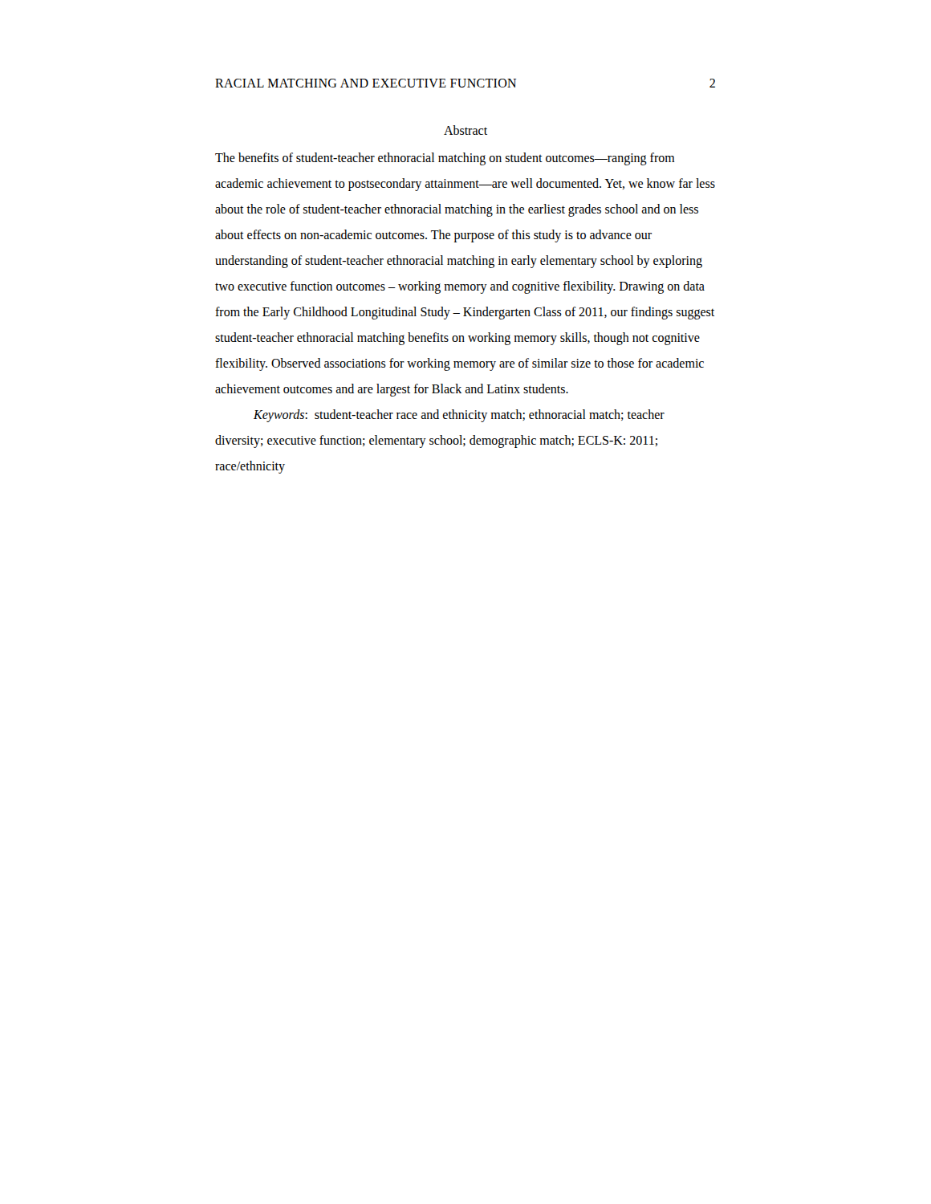Racial Matching and Executive Function 2
Abstract
The benefits of student-teacher ethnoracial matching on student outcomes—ranging from academic achievement to postsecondary attainment—are well documented. Yet, we know far less about the role of student-teacher ethnoracial matching in the earliest grades school and on less about effects on non-academic outcomes. The purpose of this study is to advance our understanding of student-teacher ethnoracial matching in early elementary school by exploring two executive function outcomes – working memory and cognitive flexibility. Drawing on data from the Early Childhood Longitudinal Study – Kindergarten Class of 2011, our findings suggest student-teacher ethnoracial matching benefits on working memory skills, though not cognitive flexibility. Observed associations for working memory are of similar size to those for academic achievement outcomes and are largest for Black and Latinx students.
Keywords: student-teacher race and ethnicity match; ethnoracial match; teacher diversity; executive function; elementary school; demographic match; ECLS-K: 2011; race/ethnicity